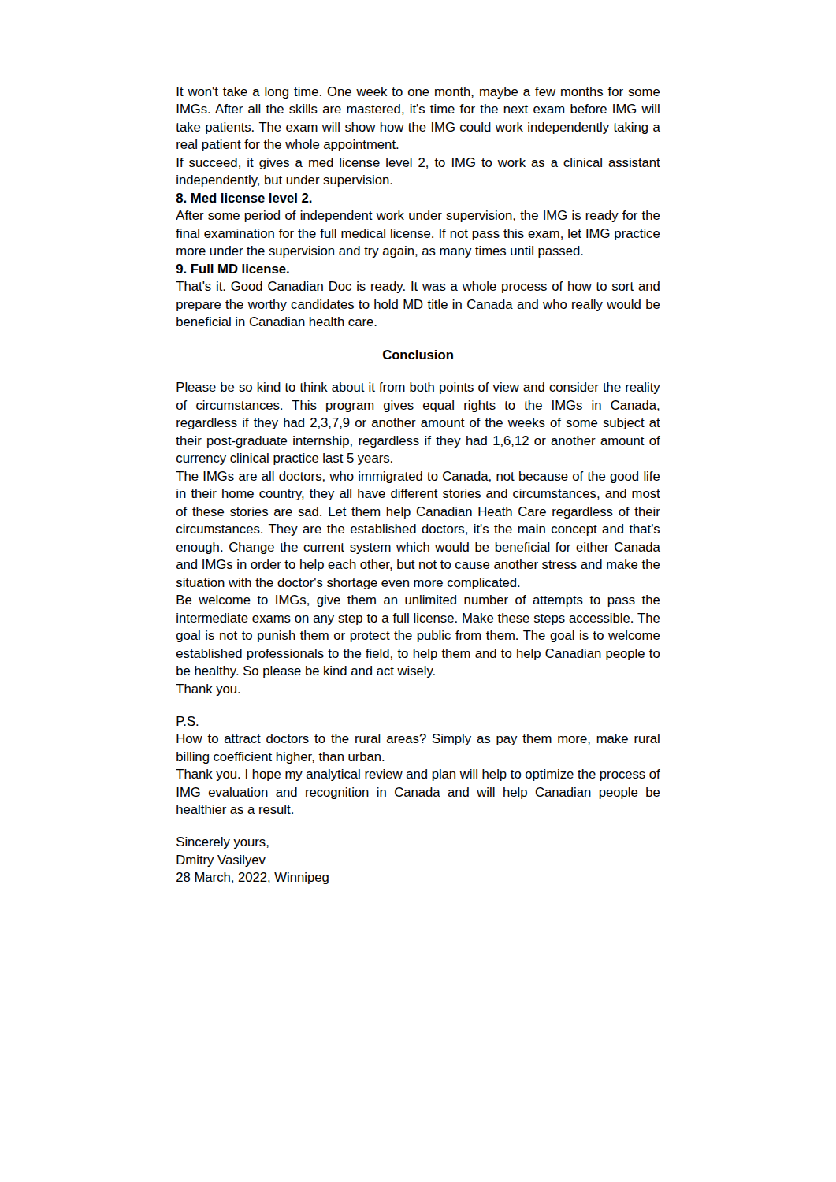It won't take a long time. One week to one month, maybe a few months for some IMGs. After all the skills are mastered, it's time for the next exam before IMG will take patients. The exam will show how the IMG could work independently taking a real patient for the whole appointment.
If succeed, it gives a med license level 2, to IMG to work as a clinical assistant independently, but under supervision.
8. Med license level 2.
After some period of independent work under supervision, the IMG is ready for the final examination for the full medical license. If not pass this exam, let IMG practice more under the supervision and try again, as many times until passed.
9. Full MD license.
That's it. Good Canadian Doc is ready. It was a whole process of how to sort and prepare the worthy candidates to hold MD title in Canada and who really would be beneficial in Canadian health care.
Conclusion
Please be so kind to think about it from both points of view and consider the reality of circumstances. This program gives equal rights to the IMGs in Canada, regardless if they had 2,3,7,9 or another amount of the weeks of some subject at their post-graduate internship, regardless if they had 1,6,12 or another amount of currency clinical practice last 5 years.
The IMGs are all doctors, who immigrated to Canada, not because of the good life in their home country, they all have different stories and circumstances, and most of these stories are sad. Let them help Canadian Heath Care regardless of their circumstances. They are the established doctors, it's the main concept and that's enough. Change the current system which would be beneficial for either Canada and IMGs in order to help each other, but not to cause another stress and make the situation with the doctor's shortage even more complicated.
Be welcome to IMGs, give them an unlimited number of attempts to pass the intermediate exams on any step to a full license. Make these steps accessible. The goal is not to punish them or protect the public from them. The goal is to welcome established professionals to the field, to help them and to help Canadian people to be healthy. So please be kind and act wisely.
Thank you.
P.S.
How to attract doctors to the rural areas? Simply as pay them more, make rural billing coefficient higher, than urban.
Thank you. I hope my analytical review and plan will help to optimize the process of IMG evaluation and recognition in Canada and will help Canadian people be healthier as a result.
Sincerely yours,
Dmitry Vasilyev
28 March, 2022, Winnipeg